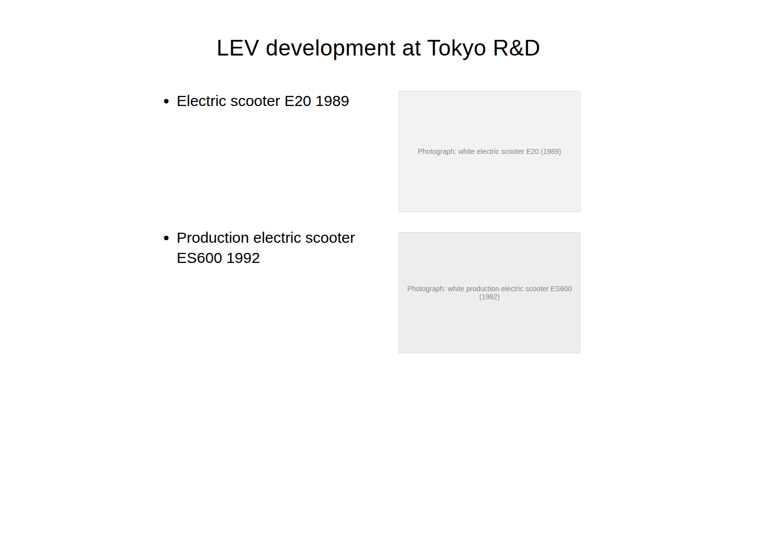LEV development at Tokyo R&D
Electric scooter E20 1989
Production electric scooter ES600 1992
Photograph: white electric scooter E20 (1989)
Photograph: white production electric scooter ES600 (1992)